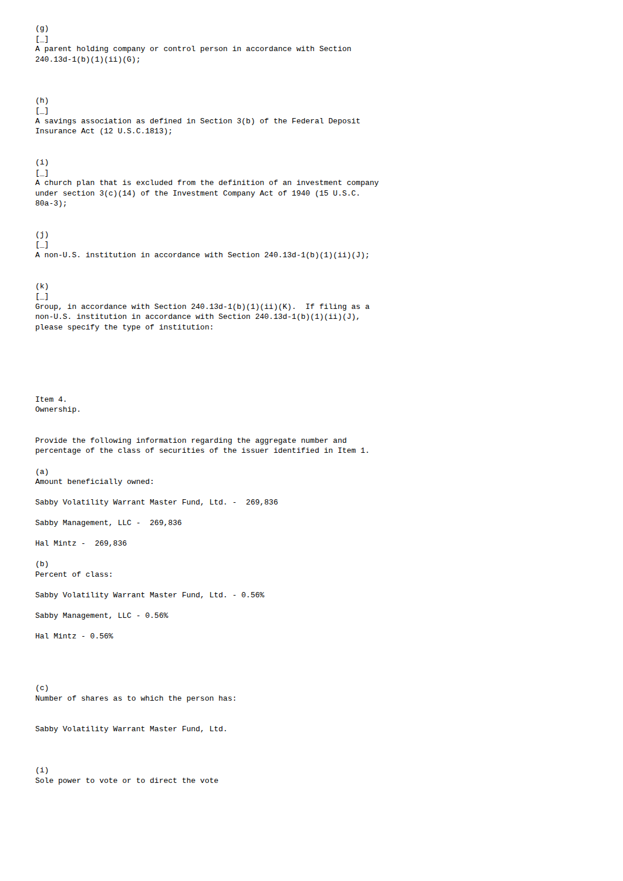(g)
[_]
A parent holding company or control person in accordance with Section
240.13d-1(b)(1)(ii)(G);
(h)
[_]
A savings association as defined in Section 3(b) of the Federal Deposit
Insurance Act (12 U.S.C.1813);
(i)
[_]
A church plan that is excluded from the definition of an investment company
under section 3(c)(14) of the Investment Company Act of 1940 (15 U.S.C.
80a-3);
(j)
[_]
A non-U.S. institution in accordance with Section 240.13d-1(b)(1)(ii)(J);
(k)
[_]
Group, in accordance with Section 240.13d-1(b)(1)(ii)(K).  If filing as a
non-U.S. institution in accordance with Section 240.13d-1(b)(1)(ii)(J),
please specify the type of institution:
Item 4.
Ownership.
Provide the following information regarding the aggregate number and
percentage of the class of securities of the issuer identified in Item 1.
(a)
Amount beneficially owned:
Sabby Volatility Warrant Master Fund, Ltd. -  269,836
Sabby Management, LLC -  269,836
Hal Mintz -  269,836
(b)
Percent of class:
Sabby Volatility Warrant Master Fund, Ltd. - 0.56%
Sabby Management, LLC - 0.56%
Hal Mintz - 0.56%
(c)
Number of shares as to which the person has:
Sabby Volatility Warrant Master Fund, Ltd.
(i)
Sole power to vote or to direct the vote